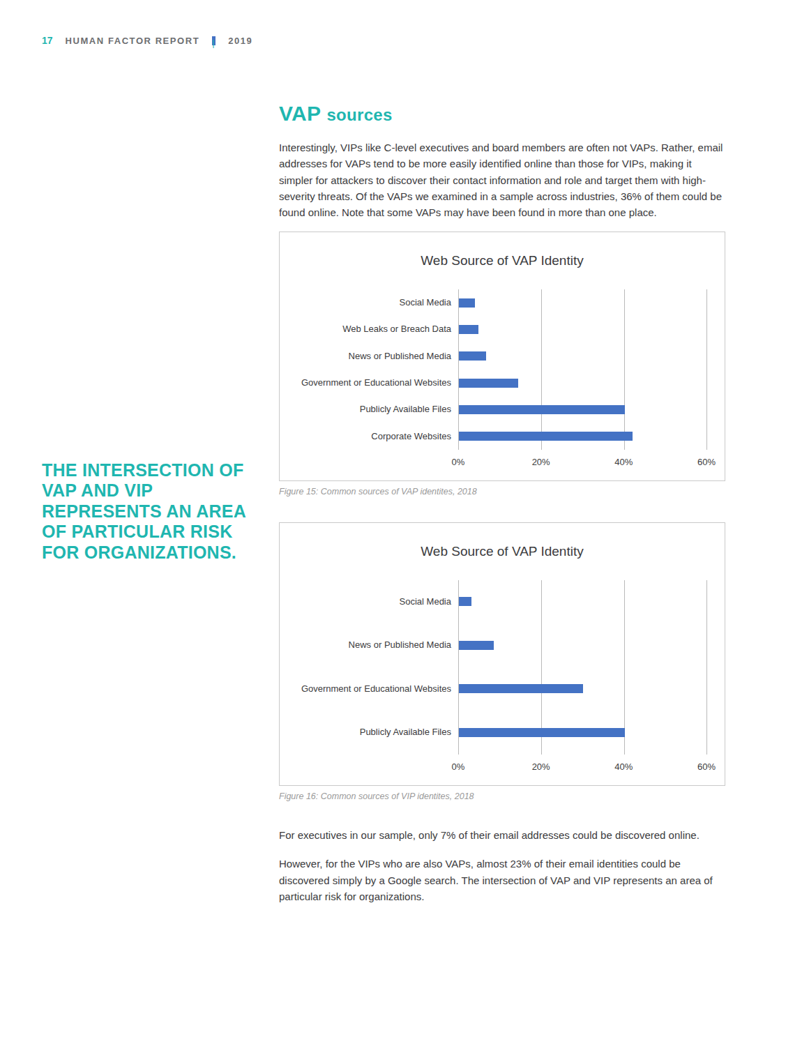17 Human Factor Report | 2019
The intersection of VAP and VIP represents an area of particular risk for organizations.
VAP sources
Interestingly, VIPs like C-level executives and board members are often not VAPs. Rather, email addresses for VAPs tend to be more easily identified online than those for VIPs, making it simpler for attackers to discover their contact information and role and target them with high-severity threats. Of the VAPs we examined in a sample across industries, 36% of them could be found online. Note that some VAPs may have been found in more than one place.
Web Source of VAP Identity
Social Media
Web Leaks or Breach Data
News or Published Media
Government or Educational Websites
Publicly Available Files
Corporate Websites
0% 20% 40% 60%
Figure 15: Common sources of VAP identites, 2018
Web Source of VAP Identity
Social Media
News or Published Media
Government or Educational Websites
Publicly Available Files
0% 20% 40% 60%
Figure 16: Common sources of VIP identites, 2018
For executives in our sample, only 7% of their email addresses could be discovered online.
However, for the VIPs who are also VAPs, almost 23% of their email identities could be discovered simply by a Google search. The intersection of VAP and VIP represents an area of particular risk for organizations.